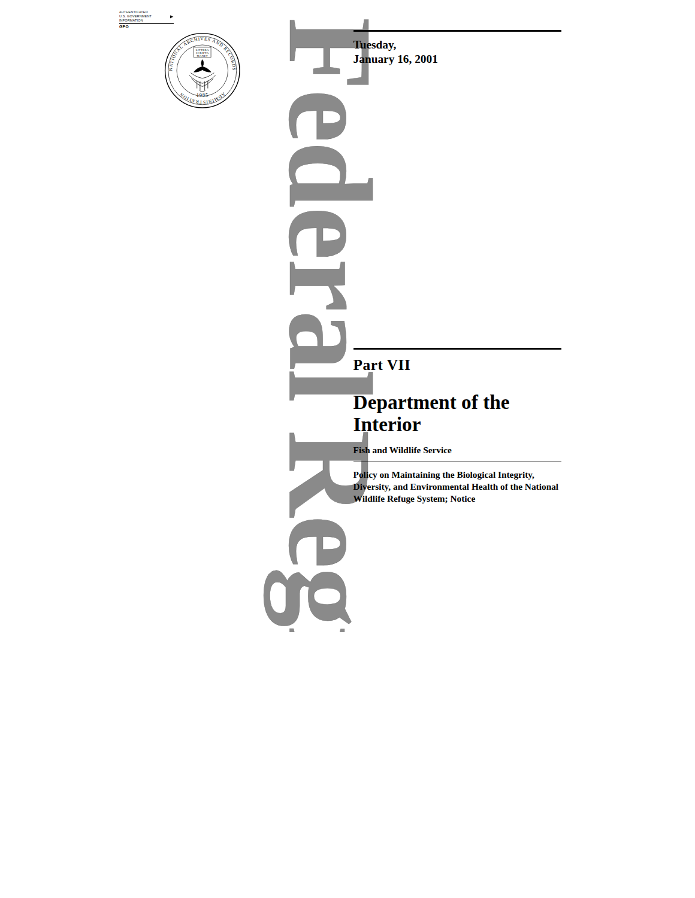Authenticated
U.S. Government
Information
GPO
NATIONAL ARCHIVES AND RECORDS ADMINISTRATION LITTERA SCRIPTA MANET 1985
Federal Register
Tuesday,
January 16, 2001
Part VII
Department of the Interior
Fish and Wildlife Service
Policy on Maintaining the Biological Integrity, Diversity, and Environmental Health of the National Wildlife Refuge System; Notice